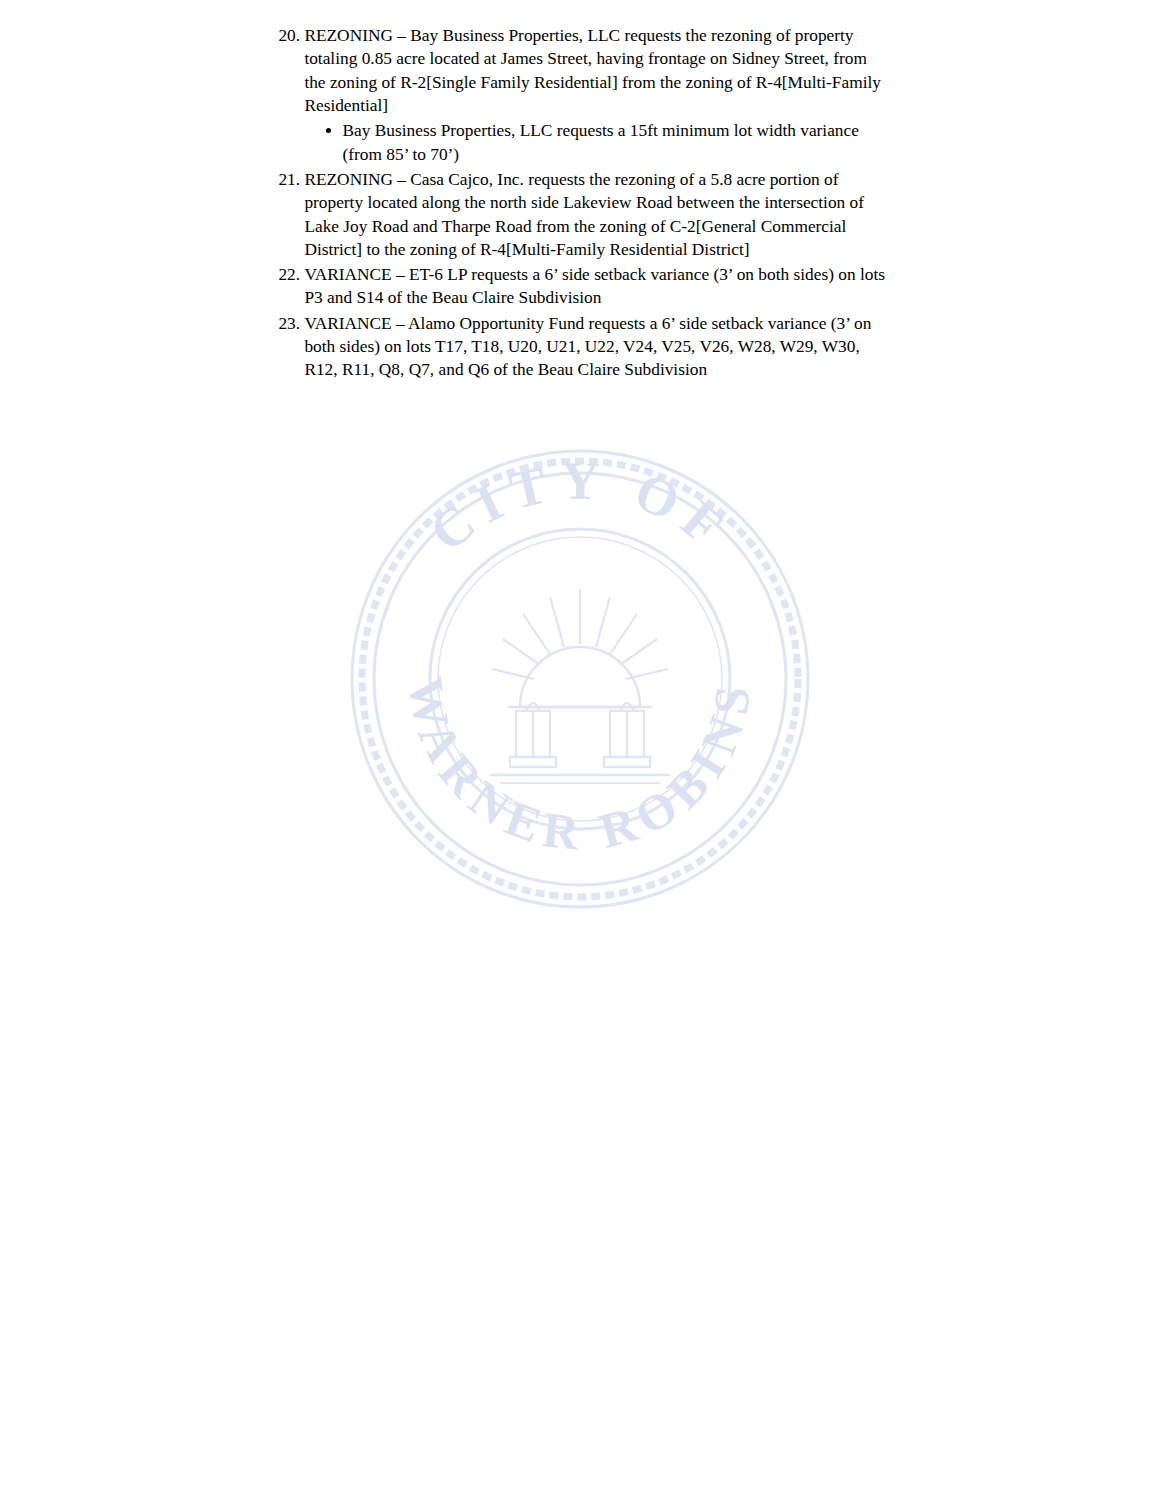REZONING – Bay Business Properties, LLC requests the rezoning of property totaling 0.85 acre located at James Street, having frontage on Sidney Street, from the zoning of R-2[Single Family Residential] from the zoning of R-4[Multi-Family Residential]
Bay Business Properties, LLC requests a 15ft minimum lot width variance (from 85’ to 70’)
REZONING – Casa Cajco, Inc. requests the rezoning of a 5.8 acre portion of property located along the north side Lakeview Road between the intersection of Lake Joy Road and Tharpe Road from the zoning of C-2[General Commercial District] to the zoning of R-4[Multi-Family Residential District]
VARIANCE – ET-6 LP requests a 6’ side setback variance (3’ on both sides) on lots P3 and S14 of the Beau Claire Subdivision
VARIANCE – Alamo Opportunity Fund requests a 6’ side setback variance (3’ on both sides) on lots T17, T18, U20, U21, U22, V24, V25, V26, W28, W29, W30, R12, R11, Q8, Q7, and Q6 of the Beau Claire Subdivision
CITY OF WARNER ROBINS